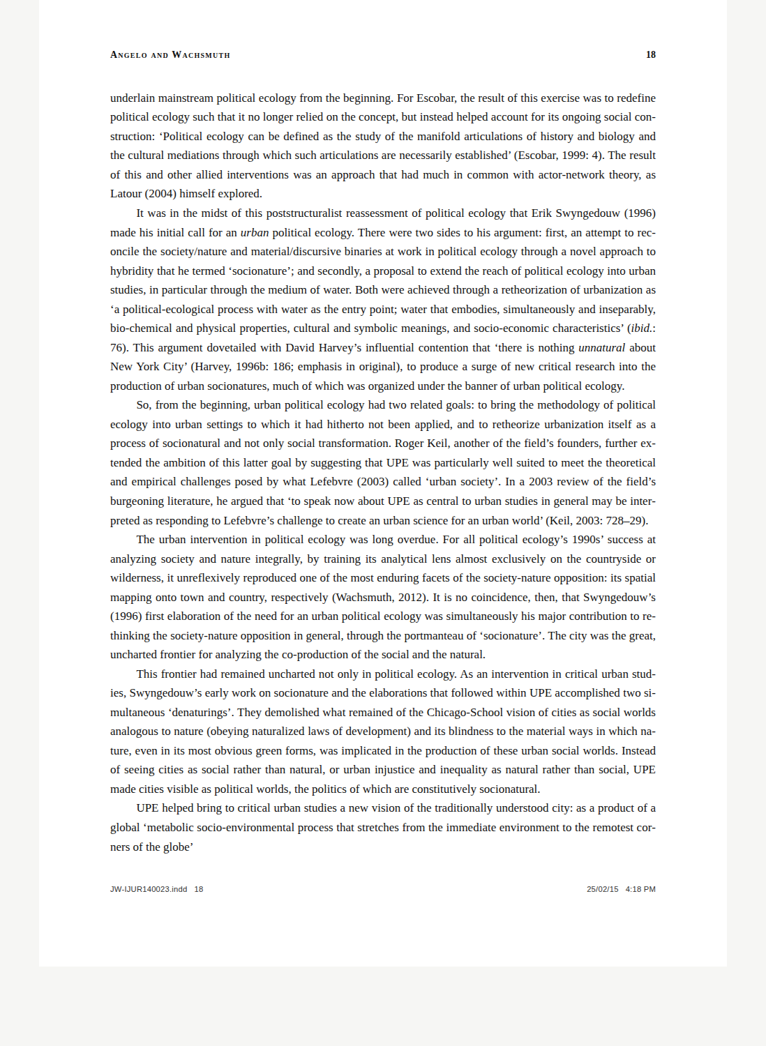Angelo and Wachsmuth 18
underlain mainstream political ecology from the beginning. For Escobar, the result of this exercise was to redefine political ecology such that it no longer relied on the concept, but instead helped account for its ongoing social construction: ‘Political ecology can be defined as the study of the manifold articulations of history and biology and the cultural mediations through which such articulations are necessarily established’ (Escobar, 1999: 4). The result of this and other allied interventions was an approach that had much in common with actor-network theory, as Latour (2004) himself explored.
It was in the midst of this poststructuralist reassessment of political ecology that Erik Swyngedouw (1996) made his initial call for an urban political ecology. There were two sides to his argument: first, an attempt to reconcile the society/nature and material/discursive binaries at work in political ecology through a novel approach to hybridity that he termed ‘socionature’; and secondly, a proposal to extend the reach of political ecology into urban studies, in particular through the medium of water. Both were achieved through a retheorization of urbanization as ‘a political-ecological process with water as the entry point; water that embodies, simultaneously and inseparably, bio-chemical and physical properties, cultural and symbolic meanings, and socio-economic characteristics’ (ibid.: 76). This argument dovetailed with David Harvey’s influential contention that ‘there is nothing unnatural about New York City’ (Harvey, 1996b: 186; emphasis in original), to produce a surge of new critical research into the production of urban socionatures, much of which was organized under the banner of urban political ecology.
So, from the beginning, urban political ecology had two related goals: to bring the methodology of political ecology into urban settings to which it had hitherto not been applied, and to retheorize urbanization itself as a process of socionatural and not only social transformation. Roger Keil, another of the field’s founders, further extended the ambition of this latter goal by suggesting that UPE was particularly well suited to meet the theoretical and empirical challenges posed by what Lefebvre (2003) called ‘urban society’. In a 2003 review of the field’s burgeoning literature, he argued that ‘to speak now about UPE as central to urban studies in general may be interpreted as responding to Lefebvre’s challenge to create an urban science for an urban world’ (Keil, 2003: 728–29).
The urban intervention in political ecology was long overdue. For all political ecology’s 1990s’ success at analyzing society and nature integrally, by training its analytical lens almost exclusively on the countryside or wilderness, it unreflexively reproduced one of the most enduring facets of the society-nature opposition: its spatial mapping onto town and country, respectively (Wachsmuth, 2012). It is no coincidence, then, that Swyngedouw’s (1996) first elaboration of the need for an urban political ecology was simultaneously his major contribution to rethinking the society-nature opposition in general, through the portmanteau of ‘socionature’. The city was the great, uncharted frontier for analyzing the co-production of the social and the natural.
This frontier had remained uncharted not only in political ecology. As an intervention in critical urban studies, Swyngedouw’s early work on socionature and the elaborations that followed within UPE accomplished two simultaneous ‘denaturings’. They demolished what remained of the Chicago-School vision of cities as social worlds analogous to nature (obeying naturalized laws of development) and its blindness to the material ways in which nature, even in its most obvious green forms, was implicated in the production of these urban social worlds. Instead of seeing cities as social rather than natural, or urban injustice and inequality as natural rather than social, UPE made cities visible as political worlds, the politics of which are constitutively socionatural.
UPE helped bring to critical urban studies a new vision of the traditionally understood city: as a product of a global ‘metabolic socio-environmental process that stretches from the immediate environment to the remotest corners of the globe’
JW-IJUR140023.indd 18 25/02/15 4:18 PM